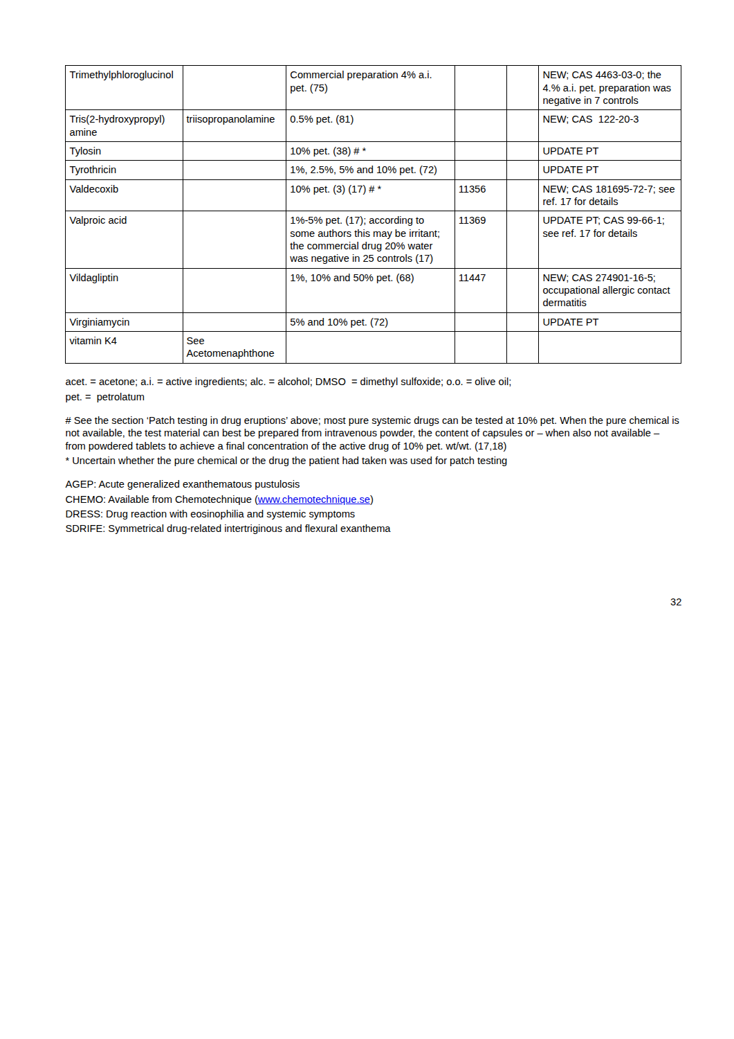| Trimethylphloroglucinol | | Commercial preparation 4% a.i. pet. (75) | | | NEW; CAS 4463-03-0; the 4.% a.i. pet. preparation was negative in 7 controls |
| Tris(2-hydroxypropyl) amine | triisopropanolamine | 0.5% pet. (81) | | | NEW; CAS 122-20-3 |
| Tylosin | | 10% pet. (38) # * | | | UPDATE PT |
| Tyrothricin | | 1%, 2.5%, 5% and 10% pet. (72) | | | UPDATE PT |
| Valdecoxib | | 10% pet. (3) (17) # * | 11356 | | NEW; CAS 181695-72-7; see ref. 17 for details |
| Valproic acid | | 1%-5% pet. (17); according to some authors this may be irritant; the commercial drug 20% water was negative in 25 controls (17) | 11369 | | UPDATE PT; CAS 99-66-1; see ref. 17 for details |
| Vildagliptin | | 1%, 10% and 50% pet. (68) | 11447 | | NEW; CAS 274901-16-5; occupational allergic contact dermatitis |
| Virginiamycin | | 5% and 10% pet. (72) | | | UPDATE PT |
| vitamin K4 | See Acetomenaphthone | | | | |
acet. = acetone; a.i. = active ingredients; alc. = alcohol; DMSO = dimethyl sulfoxide; o.o. = olive oil;
pet. = petrolatum
# See the section ‘Patch testing in drug eruptions’ above; most pure systemic drugs can be tested at 10% pet. When the pure chemical is not available, the test material can best be prepared from intravenous powder, the content of capsules or – when also not available – from powdered tablets to achieve a final concentration of the active drug of 10% pet. wt/wt. (17,18)
* Uncertain whether the pure chemical or the drug the patient had taken was used for patch testing
AGEP: Acute generalized exanthematous pustulosis
CHEMO: Available from Chemotechnique (www.chemotechnique.se)
DRESS: Drug reaction with eosinophilia and systemic symptoms
SDRIFE: Symmetrical drug-related intertriginous and flexural exanthema
32